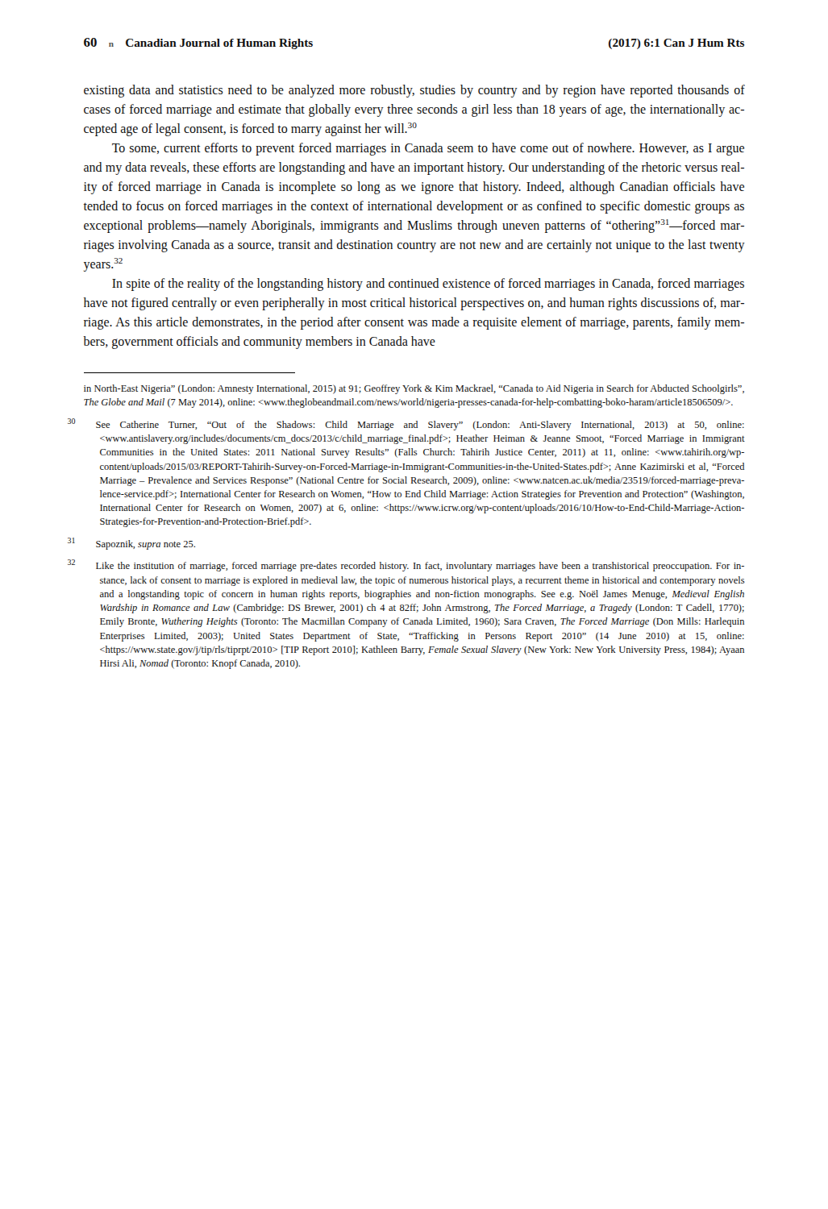60 n Canadian Journal of Human Rights
(2017) 6:1 Can J Hum Rts
existing data and statistics need to be analyzed more robustly, studies by country and by region have reported thousands of cases of forced marriage and estimate that globally every three seconds a girl less than 18 years of age, the internationally accepted age of legal consent, is forced to marry against her will.30
To some, current efforts to prevent forced marriages in Canada seem to have come out of nowhere. However, as I argue and my data reveals, these efforts are longstanding and have an important history. Our understanding of the rhetoric versus reality of forced marriage in Canada is incomplete so long as we ignore that history. Indeed, although Canadian officials have tended to focus on forced marriages in the context of international development or as confined to specific domestic groups as exceptional problems—namely Aboriginals, immigrants and Muslims through uneven patterns of “othering”31—forced marriages involving Canada as a source, transit and destination country are not new and are certainly not unique to the last twenty years.32
In spite of the reality of the longstanding history and continued existence of forced marriages in Canada, forced marriages have not figured centrally or even peripherally in most critical historical perspectives on, and human rights discussions of, marriage. As this article demonstrates, in the period after consent was made a requisite element of marriage, parents, family members, government officials and community members in Canada have
in North-East Nigeria” (London: Amnesty International, 2015) at 91; Geoffrey York & Kim Mackrael, “Canada to Aid Nigeria in Search for Abducted Schoolgirls”, The Globe and Mail (7 May 2014), online: <www.theglobeandmail.com/news/world/nigeria-presses-canada-for-help-combatting-boko-haram/article18506509/>.
30 See Catherine Turner, “Out of the Shadows: Child Marriage and Slavery” (London: Anti-Slavery International, 2013) at 50, online: <www.antislavery.org/includes/documents/cm_docs/2013/c/child_marriage_final.pdf>; Heather Heiman & Jeanne Smoot, “Forced Marriage in Immigrant Communities in the United States: 2011 National Survey Results” (Falls Church: Tahirih Justice Center, 2011) at 11, online: <www.tahirih.org/wp-content/uploads/2015/03/REPORT-Tahirih-Survey-on-Forced-Marriage-in-Immigrant-Communities-in-the-United-States.pdf>; Anne Kazimirski et al, “Forced Marriage – Prevalence and Services Response” (National Centre for Social Research, 2009), online: <www.natcen.ac.uk/media/23519/forced-marriage-prevalence-service.pdf>; International Center for Research on Women, “How to End Child Marriage: Action Strategies for Prevention and Protection” (Washington, International Center for Research on Women, 2007) at 6, online: <https://www.icrw.org/wp-content/uploads/2016/10/How-to-End-Child-Marriage-Action-Strategies-for-Prevention-and-Protection-Brief.pdf>.
31 Sapoznik, supra note 25.
32 Like the institution of marriage, forced marriage pre-dates recorded history. In fact, involuntary marriages have been a transhistorical preoccupation. For instance, lack of consent to marriage is explored in medieval law, the topic of numerous historical plays, a recurrent theme in historical and contemporary novels and a longstanding topic of concern in human rights reports, biographies and non-fiction monographs. See e.g. Noël James Menuge, Medieval English Wardship in Romance and Law (Cambridge: DS Brewer, 2001) ch 4 at 82ff; John Armstrong, The Forced Marriage, a Tragedy (London: T Cadell, 1770); Emily Bronte, Wuthering Heights (Toronto: The Macmillan Company of Canada Limited, 1960); Sara Craven, The Forced Marriage (Don Mills: Harlequin Enterprises Limited, 2003); United States Department of State, “Trafficking in Persons Report 2010” (14 June 2010) at 15, online: <https://www.state.gov/j/tip/rls/tiprpt/2010> [TIP Report 2010]; Kathleen Barry, Female Sexual Slavery (New York: New York University Press, 1984); Ayaan Hirsi Ali, Nomad (Toronto: Knopf Canada, 2010).